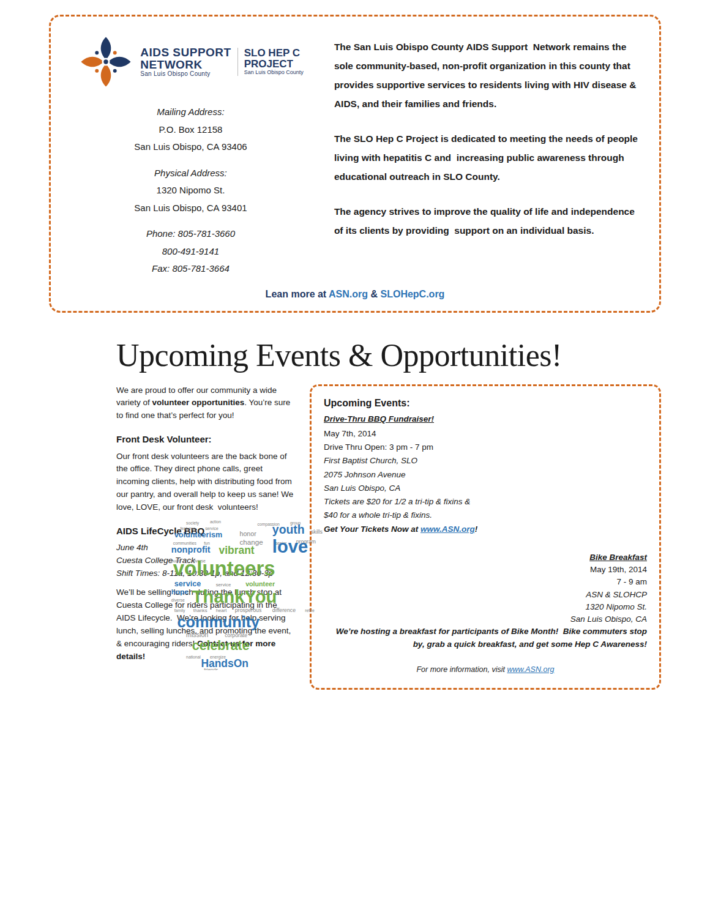AIDS SUPPORT
NETWORK
San Luis Obispo County
SLO HEP C
PROJECT
San Luis Obispo County
Mailing Address:
P.O. Box 12158
San Luis Obispo, CA 93406 Physical Address:
1320 Nipomo St.
San Luis Obispo, CA 93401 Phone: 805-781-3660
800-491-9141
Fax: 805-781-3664
The San Luis Obispo County AIDS Support Network remains the sole community-based, non-profit organization in this county that provides supportive services to residents living with HIV disease & AIDS, and their families and friends.
The SLO Hep C Project is dedicated to meeting the needs of people living with hepatitis C and increasing public awareness through educational outreach in SLO County.
The agency strives to improve the quality of life and independence of its clients by providing support on an individual basis.
Lean more at ASN.org & SLOHepC.org
Upcoming Events & Opportunities!
We are proud to offer our community a wide variety of volunteer opportunities. You’re sure to find one that’s perfect for you!
Front Desk Volunteer:
Our front desk volunteers are the back bone of the office. They direct phone calls, greet incoming clients, help with distributing food from our pantry, and overall help to keep us sane! We love, LOVE, our front desk volunteers!
AIDS LifeCycle BBQ
June 4th
Cuesta College Track
Shift Times: 8-11a, 10:30-1p, and 12:30-3p
We’ll be selling lunch during the lunch stop at Cuesta College for riders participating in the AIDS Lifecycle. We’re looking for help serving lunch, selling lunches, and promoting the event, & encouraging riders! Contact us for more details!
Upcoming Events:
Drive-Thru BBQ Fundraiser!
May 7th, 2014
Drive Thru Open: 3 pm - 7 pm
First Baptist Church, SLO
2075 Johnson Avenue
San Luis Obispo, CA
Tickets are $20 for 1/2 a tri-tip & fixins &
$40 for a whole tri-tip & fixins.
Get Your Tickets Now at www.ASN.org!
Bike Breakfast
May 19th, 2014
7 - 9 am
ASN & SLOHCP
1320 Nipomo St.
San Luis Obispo, CA
We’re hosting a breakfast for participants of Bike Month! Bike commuters stop by, grab a quick breakfast, and get some Hep C Awareness!
For more information, visit www.ASN.org
society action features service compassion group volunteerism honor youth skills communities fun change senior program nonprofit vibrant love build diverse volunteers service service volunteer hope diverse ThankYou family thanks heart prosperous difference retire community mission corporate celebrate national energize HandsOn friends